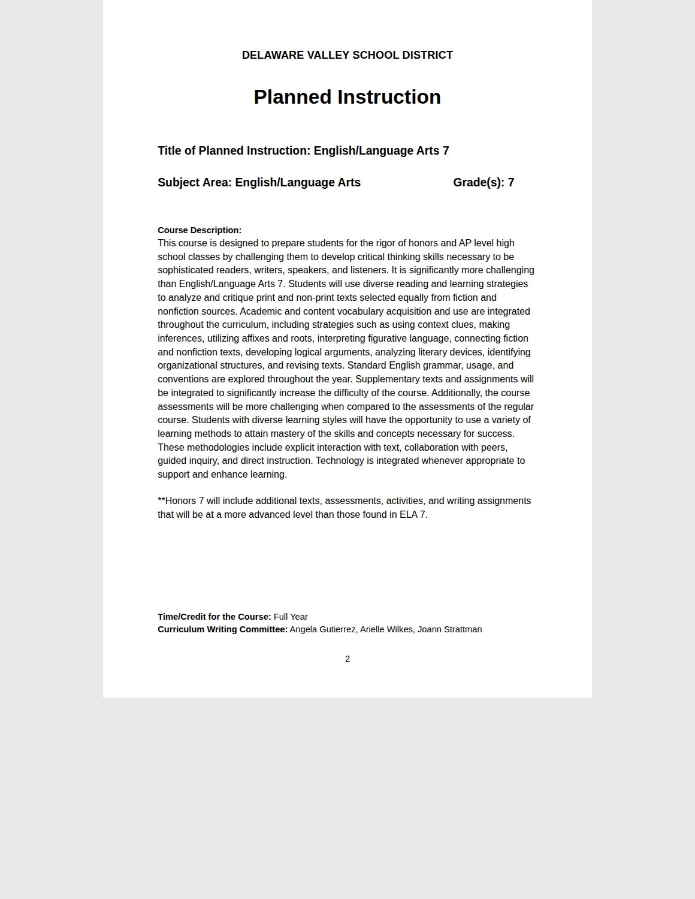DELAWARE VALLEY SCHOOL DISTRICT
Planned Instruction
Title of Planned Instruction: English/Language Arts 7
Subject Area: English/Language Arts Grade(s): 7
Course Description:
This course is designed to prepare students for the rigor of honors and AP level high school classes by challenging them to develop critical thinking skills necessary to be sophisticated readers, writers, speakers, and listeners. It is significantly more challenging than English/Language Arts 7. Students will use diverse reading and learning strategies to analyze and critique print and non-print texts selected equally from fiction and nonfiction sources. Academic and content vocabulary acquisition and use are integrated throughout the curriculum, including strategies such as using context clues, making inferences, utilizing affixes and roots, interpreting figurative language, connecting fiction and nonfiction texts, developing logical arguments, analyzing literary devices, identifying organizational structures, and revising texts. Standard English grammar, usage, and conventions are explored throughout the year. Supplementary texts and assignments will be integrated to significantly increase the difficulty of the course. Additionally, the course assessments will be more challenging when compared to the assessments of the regular course. Students with diverse learning styles will have the opportunity to use a variety of learning methods to attain mastery of the skills and concepts necessary for success. These methodologies include explicit interaction with text, collaboration with peers, guided inquiry, and direct instruction. Technology is integrated whenever appropriate to support and enhance learning.
**Honors 7 will include additional texts, assessments, activities, and writing assignments that will be at a more advanced level than those found in ELA 7.
Time/Credit for the Course: Full Year
Curriculum Writing Committee: Angela Gutierrez, Arielle Wilkes, Joann Strattman
2